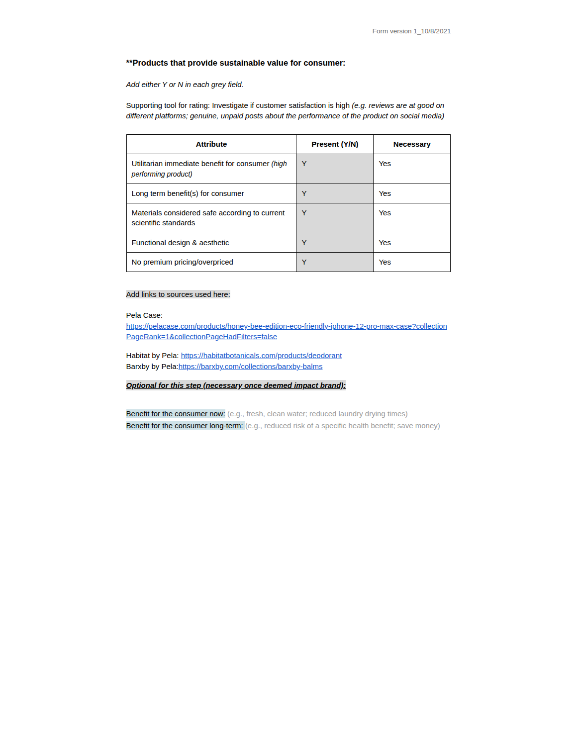Form version 1_10/8/2021
**Products that provide sustainable value for consumer:
Add either Y or N in each grey field.
Supporting tool for rating: Investigate if customer satisfaction is high (e.g. reviews are at good on different platforms; genuine, unpaid posts about the performance of the product on social media)
| Attribute | Present (Y/N) | Necessary |
| --- | --- | --- |
| Utilitarian immediate benefit for consumer (high performing product) | Y | Yes |
| Long term benefit(s) for consumer | Y | Yes |
| Materials considered safe according to current scientific standards | Y | Yes |
| Functional design & aesthetic | Y | Yes |
| No premium pricing/overpriced | Y | Yes |
Add links to sources used here:
Pela Case:
https://pelacase.com/products/honey-bee-edition-eco-friendly-iphone-12-pro-max-case?collectionPageRank=1&collectionPageHadFilters=false
Habitat by Pela: https://habitatbotanicals.com/products/deodorant
Barxby by Pela: https://barxby.com/collections/barxby-balms
Optional for this step (necessary once deemed impact brand):
Benefit for the consumer now: (e.g., fresh, clean water; reduced laundry drying times)
Benefit for the consumer long-term: (e.g., reduced risk of a specific health benefit; save money)